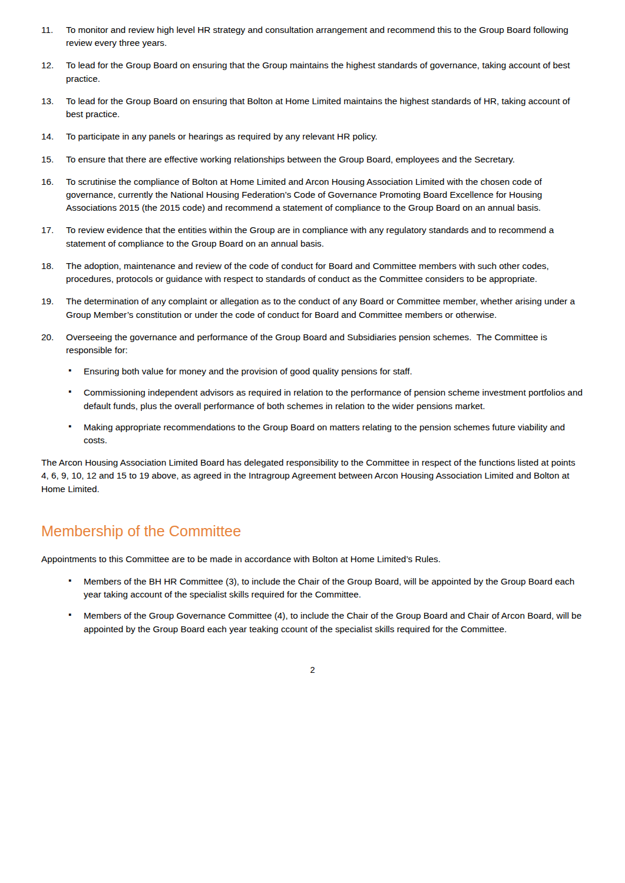To monitor and review high level HR strategy and consultation arrangement and recommend this to the Group Board following review every three years.
To lead for the Group Board on ensuring that the Group maintains the highest standards of governance, taking account of best practice.
To lead for the Group Board on ensuring that Bolton at Home Limited maintains the highest standards of HR, taking account of best practice.
To participate in any panels or hearings as required by any relevant HR policy.
To ensure that there are effective working relationships between the Group Board, employees and the Secretary.
To scrutinise the compliance of Bolton at Home Limited and Arcon Housing Association Limited with the chosen code of governance, currently the National Housing Federation’s Code of Governance Promoting Board Excellence for Housing Associations 2015 (the 2015 code) and recommend a statement of compliance to the Group Board on an annual basis.
To review evidence that the entities within the Group are in compliance with any regulatory standards and to recommend a statement of compliance to the Group Board on an annual basis.
The adoption, maintenance and review of the code of conduct for Board and Committee members with such other codes, procedures, protocols or guidance with respect to standards of conduct as the Committee considers to be appropriate.
The determination of any complaint or allegation as to the conduct of any Board or Committee member, whether arising under a Group Member’s constitution or under the code of conduct for Board and Committee members or otherwise.
Overseeing the governance and performance of the Group Board and Subsidiaries pension schemes. The Committee is responsible for:
Ensuring both value for money and the provision of good quality pensions for staff.
Commissioning independent advisors as required in relation to the performance of pension scheme investment portfolios and default funds, plus the overall performance of both schemes in relation to the wider pensions market.
Making appropriate recommendations to the Group Board on matters relating to the pension schemes future viability and costs.
The Arcon Housing Association Limited Board has delegated responsibility to the Committee in respect of the functions listed at points 4, 6, 9, 10, 12 and 15 to 19 above, as agreed in the Intragroup Agreement between Arcon Housing Association Limited and Bolton at Home Limited.
Membership of the Committee
Appointments to this Committee are to be made in accordance with Bolton at Home Limited’s Rules.
Members of the BH HR Committee (3), to include the Chair of the Group Board, will be appointed by the Group Board each year taking account of the specialist skills required for the Committee.
Members of the Group Governance Committee (4), to include the Chair of the Group Board and Chair of Arcon Board, will be appointed by the Group Board each year teaking ccount of the specialist skills required for the Committee.
2